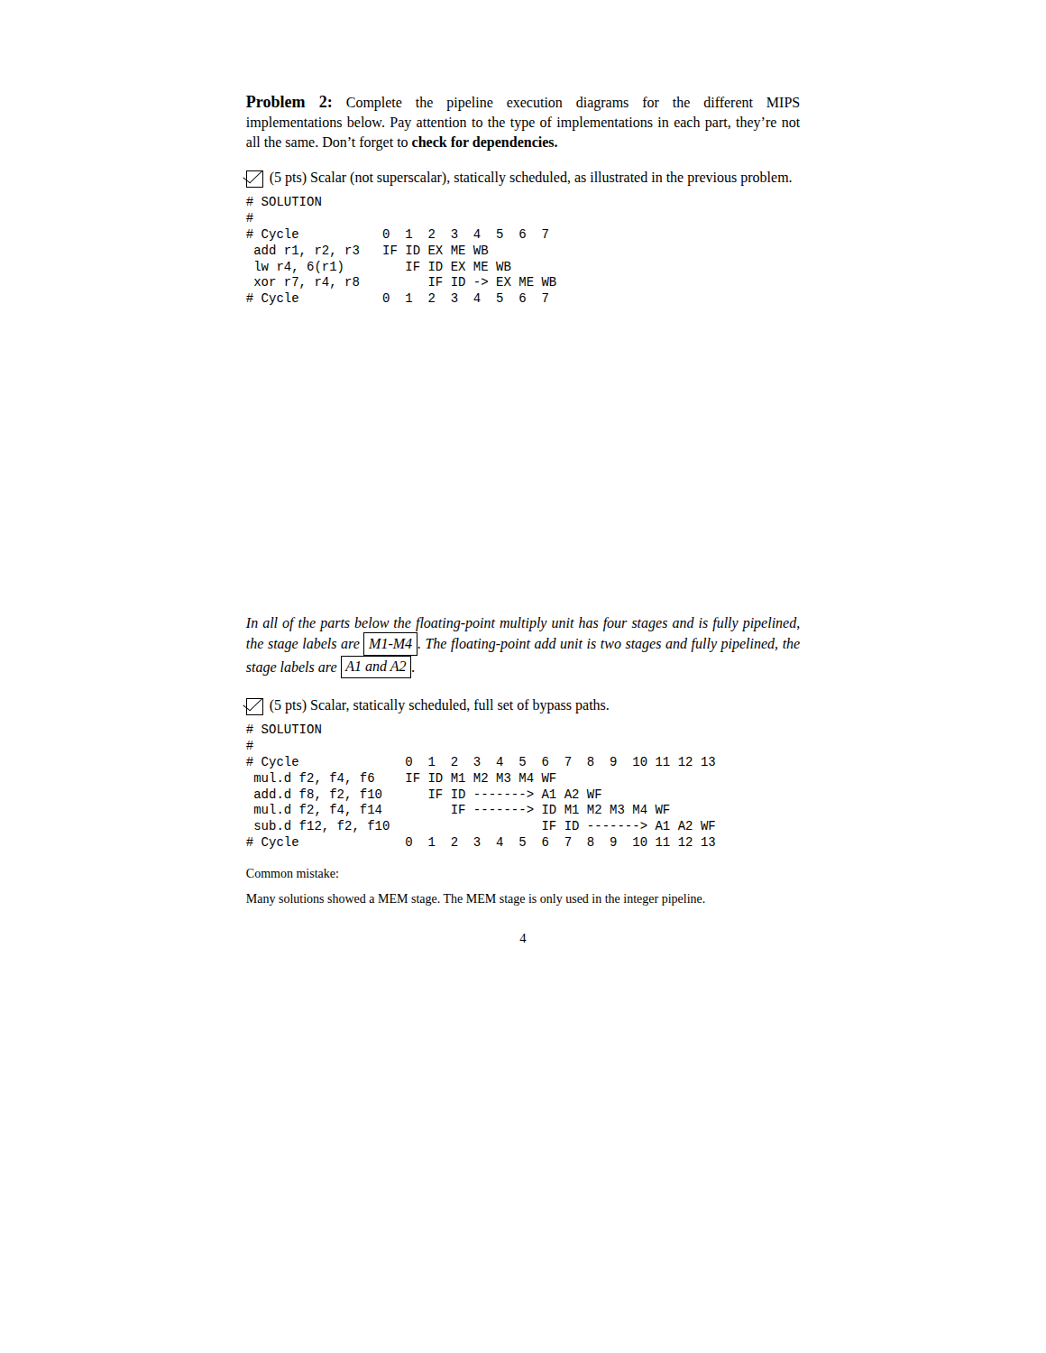Problem 2: Complete the pipeline execution diagrams for the different MIPS implementations below. Pay attention to the type of implementations in each part, they’re not all the same. Don’t forget to check for dependencies.
(5 pts) Scalar (not superscalar), statically scheduled, as illustrated in the previous problem.
# SOLUTION
#
# Cycle           0  1  2  3  4  5  6  7
 add r1, r2, r3   IF ID EX ME WB
 lw r4, 6(r1)        IF ID EX ME WB
 xor r7, r4, r8         IF ID -> EX ME WB
# Cycle           0  1  2  3  4  5  6  7
In all of the parts below the floating-point multiply unit has four stages and is fully pipelined, the stage labels are M1-M4. The floating-point add unit is two stages and fully pipelined, the stage labels are A1 and A2.
(5 pts) Scalar, statically scheduled, full set of bypass paths.
# SOLUTION
#
# Cycle              0  1  2  3  4  5  6  7  8  9  10 11 12 13
 mul.d f2, f4, f6    IF ID M1 M2 M3 M4 WF
 add.d f8, f2, f10      IF ID -------> A1 A2 WF
 mul.d f2, f4, f14         IF -------> ID M1 M2 M3 M4 WF
 sub.d f12, f2, f10                    IF ID -------> A1 A2 WF
# Cycle              0  1  2  3  4  5  6  7  8  9  10 11 12 13
Common mistake:
Many solutions showed a MEM stage. The MEM stage is only used in the integer pipeline.
4